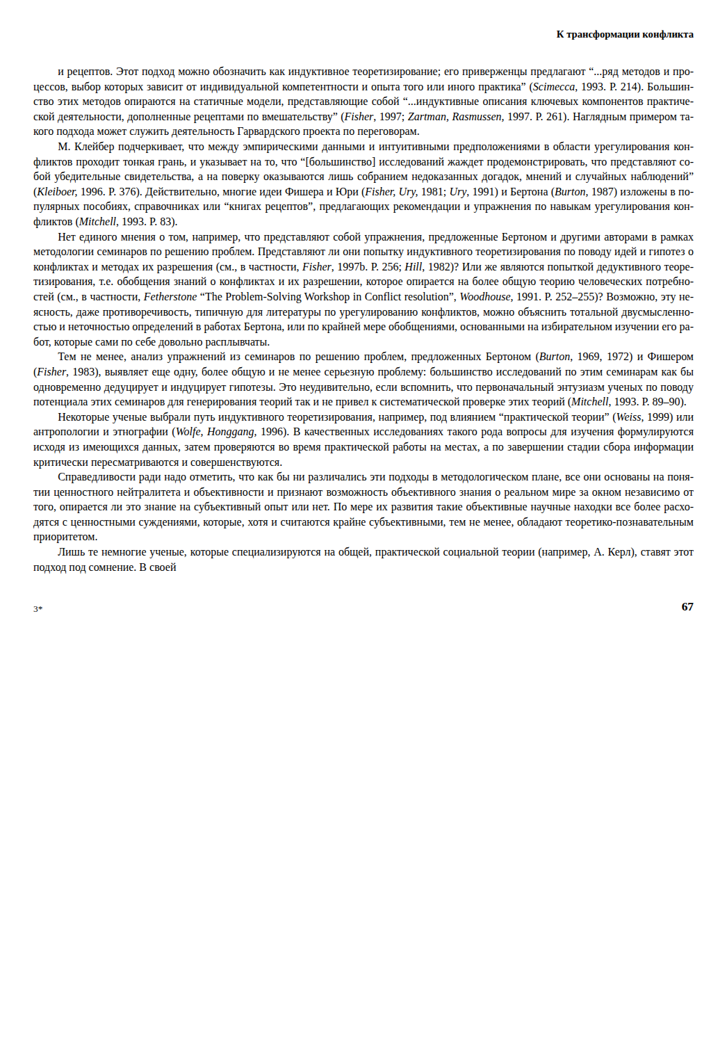К трансформации конфликта
и рецептов. Этот подход можно обозначить как индуктивное теоретизирование; его приверженцы предлагают “...ряд методов и процессов, выбор которых зависит от индивидуальной компетентности и опыта того или иного практика” (Scimecca, 1993. P. 214). Большинство этих методов опираются на статичные модели, представляющие собой “...индуктивные описания ключевых компонентов практической деятельности, дополненные рецептами по вмешательству” (Fisher, 1997; Zartman, Rasmussen, 1997. P. 261). Наглядным примером такого подхода может служить деятельность Гарвардского проекта по переговорам.
М. Клейбер подчеркивает, что между эмпирическими данными и интуитивными предположениями в области урегулирования конфликтов проходит тонкая грань, и указывает на то, что “[большинство] исследований жаждет продемонстрировать, что представляют собой убедительные свидетельства, а на поверку оказываются лишь собранием недоказанных догадок, мнений и случайных наблюдений” (Kleiboer, 1996. P. 376). Действительно, многие идеи Фишера и Юри (Fisher, Ury, 1981; Ury, 1991) и Бертона (Burton, 1987) изложены в популярных пособиях, справочниках или “книгах рецептов”, предлагающих рекомендации и упражнения по навыкам урегулирования конфликтов (Mitchell, 1993. P. 83).
Нет единого мнения о том, например, что представляют собой упражнения, предложенные Бертоном и другими авторами в рамках методологии семинаров по решению проблем. Представляют ли они попытку индуктивного теоретизирования по поводу идей и гипотез о конфликтах и методах их разрешения (см., в частности, Fisher, 1997b. P. 256; Hill, 1982)? Или же являются попыткой дедуктивного теоретизирования, т.е. обобщения знаний о конфликтах и их разрешении, которое опирается на более общую теорию человеческих потребностей (см., в частности, Fetherstone “The Problem-Solving Workshop in Conflict resolution”, Woodhouse, 1991. P. 252–255)? Возможно, эту неясность, даже противоречивость, типичную для литературы по урегулированию конфликтов, можно объяснить тотальной двусмысленностью и неточностью определений в работах Бертона, или по крайней мере обобщениями, основанными на избирательном изучении его работ, которые сами по себе довольно расплывчаты.
Тем не менее, анализ упражнений из семинаров по решению проблем, предложенных Бертоном (Burton, 1969, 1972) и Фишером (Fisher, 1983), выявляет еще одну, более общую и не менее серьезную проблему: большинство исследований по этим семинарам как бы одновременно дедуцирует и индуцирует гипотезы. Это неудивительно, если вспомнить, что первоначальный энтузиазм ученых по поводу потенциала этих семинаров для генерирования теорий так и не привел к систематической проверке этих теорий (Mitchell, 1993. P. 89–90).
Некоторые ученые выбрали путь индуктивного теоретизирования, например, под влиянием “практической теории” (Weiss, 1999) или антропологии и этнографии (Wolfe, Honggang, 1996). В качественных исследованиях такого рода вопросы для изучения формулируются исходя из имеющихся данных, затем проверяются во время практической работы на местах, а по завершении стадии сбора информации критически пересматриваются и совершенствуются.
Справедливости ради надо отметить, что как бы ни различались эти подходы в методологическом плане, все они основаны на понятии ценностного нейтралитета и объективности и признают возможность объективного знания о реальном мире за окном независимо от того, опирается ли это знание на субъективный опыт или нет. По мере их развития такие объективные научные находки все более расходятся с ценностными суждениями, которые, хотя и считаются крайне субъективными, тем не менее, обладают теоретико-познавательным приоритетом.
Лишь те немногие ученые, которые специализируются на общей, практической социальной теории (например, А. Керл), ставят этот подход под сомнение. В своей
3* 67